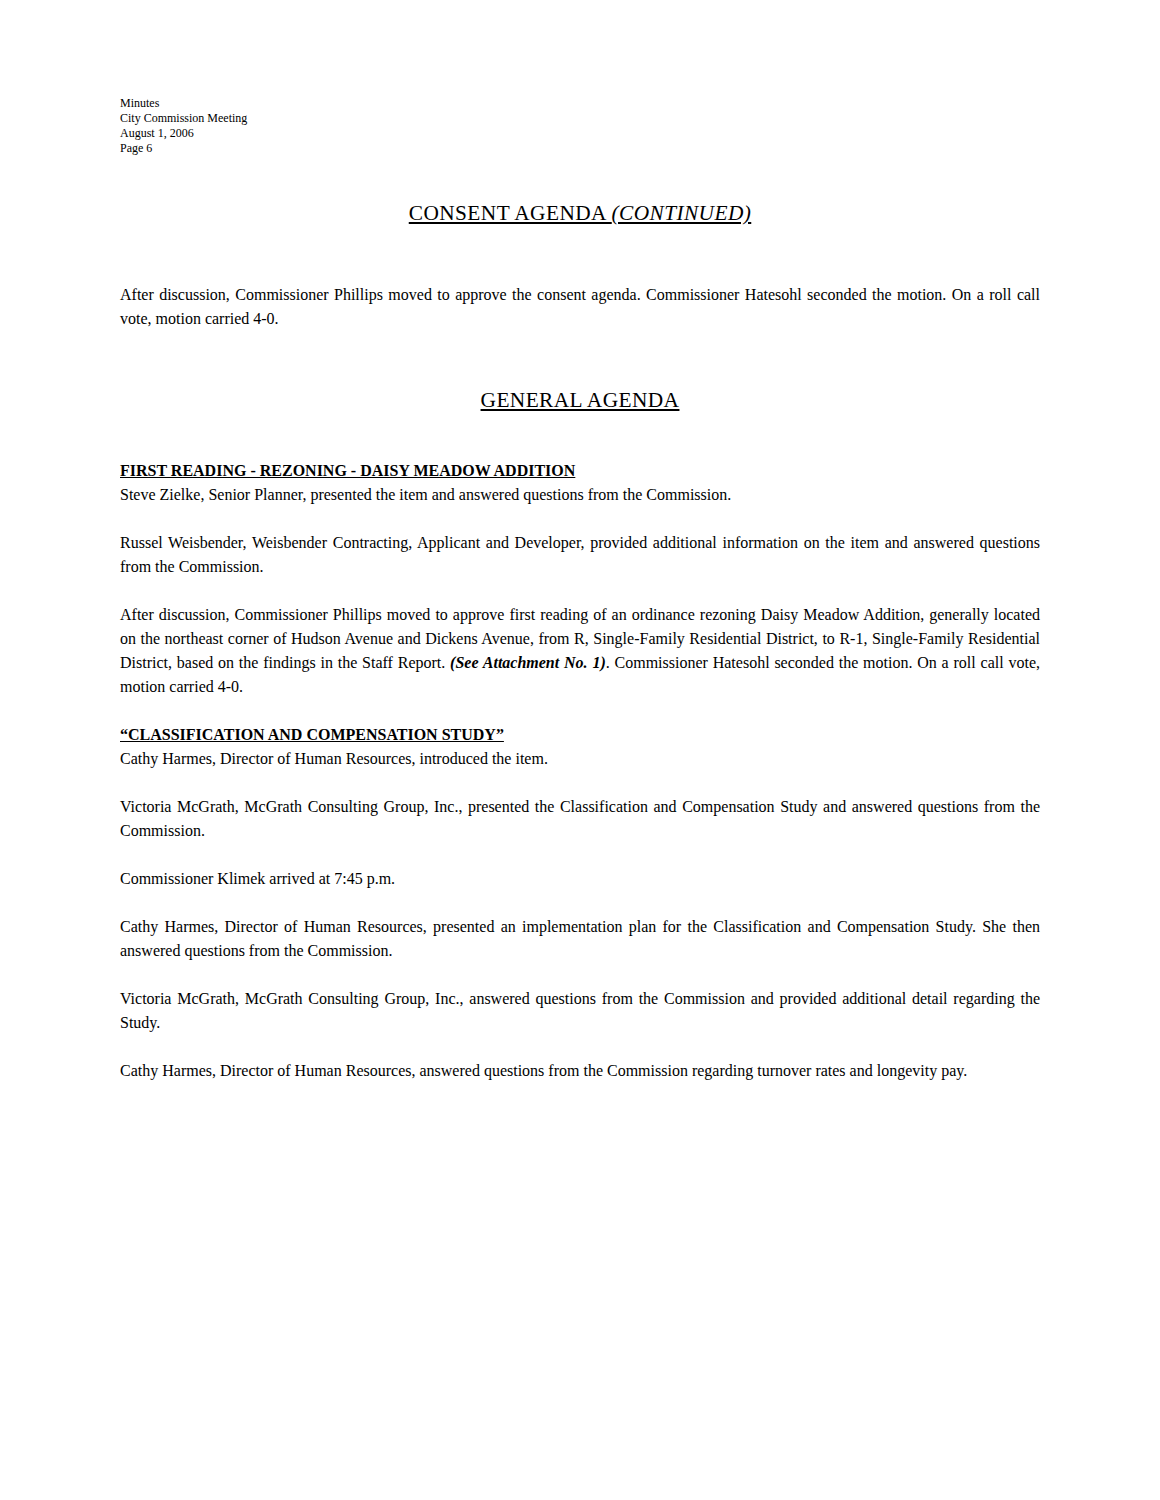Minutes
City Commission Meeting
August 1, 2006
Page 6
CONSENT AGENDA (CONTINUED)
After discussion, Commissioner Phillips moved to approve the consent agenda. Commissioner Hatesohl seconded the motion. On a roll call vote, motion carried 4-0.
GENERAL AGENDA
FIRST READING - REZONING - DAISY MEADOW ADDITION
Steve Zielke, Senior Planner, presented the item and answered questions from the Commission.
Russel Weisbender, Weisbender Contracting, Applicant and Developer, provided additional information on the item and answered questions from the Commission.
After discussion, Commissioner Phillips moved to approve first reading of an ordinance rezoning Daisy Meadow Addition, generally located on the northeast corner of Hudson Avenue and Dickens Avenue, from R, Single-Family Residential District, to R-1, Single-Family Residential District, based on the findings in the Staff Report. (See Attachment No. 1). Commissioner Hatesohl seconded the motion. On a roll call vote, motion carried 4-0.
“CLASSIFICATION AND COMPENSATION STUDY”
Cathy Harmes, Director of Human Resources, introduced the item.
Victoria McGrath, McGrath Consulting Group, Inc., presented the Classification and Compensation Study and answered questions from the Commission.
Commissioner Klimek arrived at 7:45 p.m.
Cathy Harmes, Director of Human Resources, presented an implementation plan for the Classification and Compensation Study. She then answered questions from the Commission.
Victoria McGrath, McGrath Consulting Group, Inc., answered questions from the Commission and provided additional detail regarding the Study.
Cathy Harmes, Director of Human Resources, answered questions from the Commission regarding turnover rates and longevity pay.